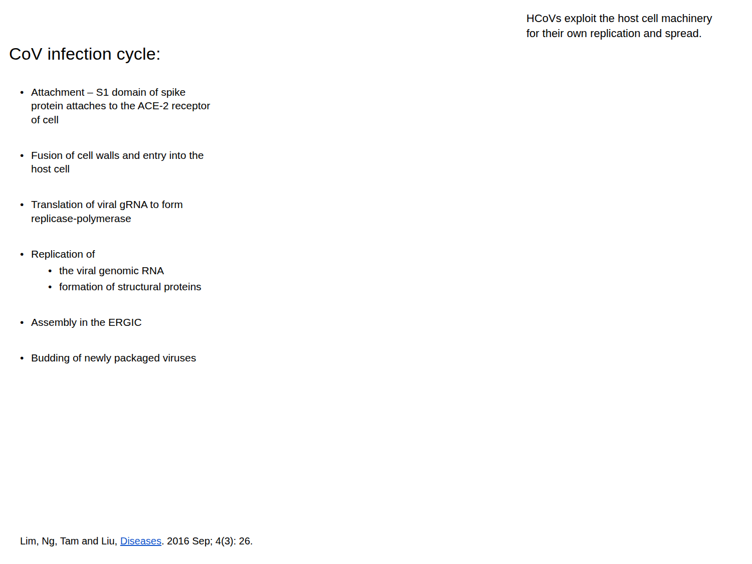HCoVs exploit the host cell machinery for their own replication and spread.
CoV infection cycle:
Attachment – S1 domain of spike protein attaches to the ACE-2 receptor of cell
Fusion of cell walls and entry into the host cell
Translation of viral gRNA to form replicase-polymerase
Replication of
the viral genomic RNA
formation of structural proteins
Assembly in the ERGIC
Budding of newly packaged viruses
Lim, Ng, Tam and Liu, Diseases. 2016 Sep; 4(3): 26.